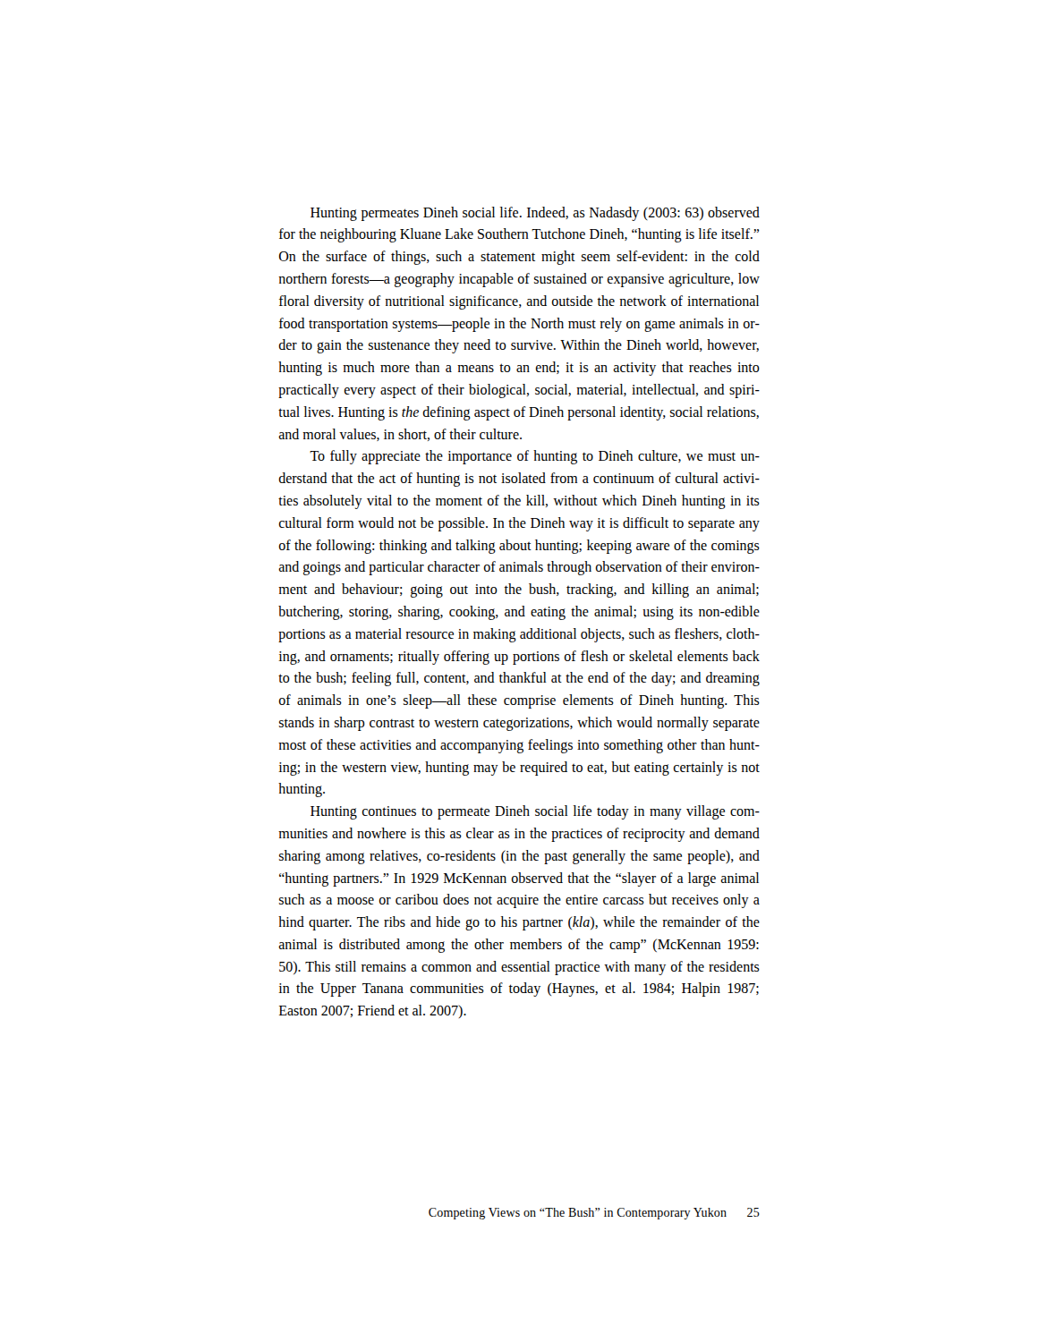Hunting permeates Dineh social life. Indeed, as Nadasdy (2003: 63) observed for the neighbouring Kluane Lake Southern Tutchone Dineh, “hunting is life itself.” On the surface of things, such a statement might seem self-evident: in the cold northern forests—a geography incapable of sustained or expansive agriculture, low floral diversity of nutritional significance, and outside the network of international food transportation systems—people in the North must rely on game animals in order to gain the sustenance they need to survive. Within the Dineh world, however, hunting is much more than a means to an end; it is an activity that reaches into practically every aspect of their biological, social, material, intellectual, and spiritual lives. Hunting is the defining aspect of Dineh personal identity, social relations, and moral values, in short, of their culture.
To fully appreciate the importance of hunting to Dineh culture, we must understand that the act of hunting is not isolated from a continuum of cultural activities absolutely vital to the moment of the kill, without which Dineh hunting in its cultural form would not be possible. In the Dineh way it is difficult to separate any of the following: thinking and talking about hunting; keeping aware of the comings and goings and particular character of animals through observation of their environment and behaviour; going out into the bush, tracking, and killing an animal; butchering, storing, sharing, cooking, and eating the animal; using its non-edible portions as a material resource in making additional objects, such as fleshers, clothing, and ornaments; ritually offering up portions of flesh or skeletal elements back to the bush; feeling full, content, and thankful at the end of the day; and dreaming of animals in one’s sleep—all these comprise elements of Dineh hunting. This stands in sharp contrast to western categorizations, which would normally separate most of these activities and accompanying feelings into something other than hunting; in the western view, hunting may be required to eat, but eating certainly is not hunting.
Hunting continues to permeate Dineh social life today in many village communities and nowhere is this as clear as in the practices of reciprocity and demand sharing among relatives, co-residents (in the past generally the same people), and “hunting partners.” In 1929 McKennan observed that the “slayer of a large animal such as a moose or caribou does not acquire the entire carcass but receives only a hind quarter. The ribs and hide go to his partner (kla), while the remainder of the animal is distributed among the other members of the camp” (McKennan 1959: 50). This still remains a common and essential practice with many of the residents in the Upper Tanana communities of today (Haynes, et al. 1984; Halpin 1987; Easton 2007; Friend et al. 2007).
Competing Views on “The Bush” in Contemporary Yukon25